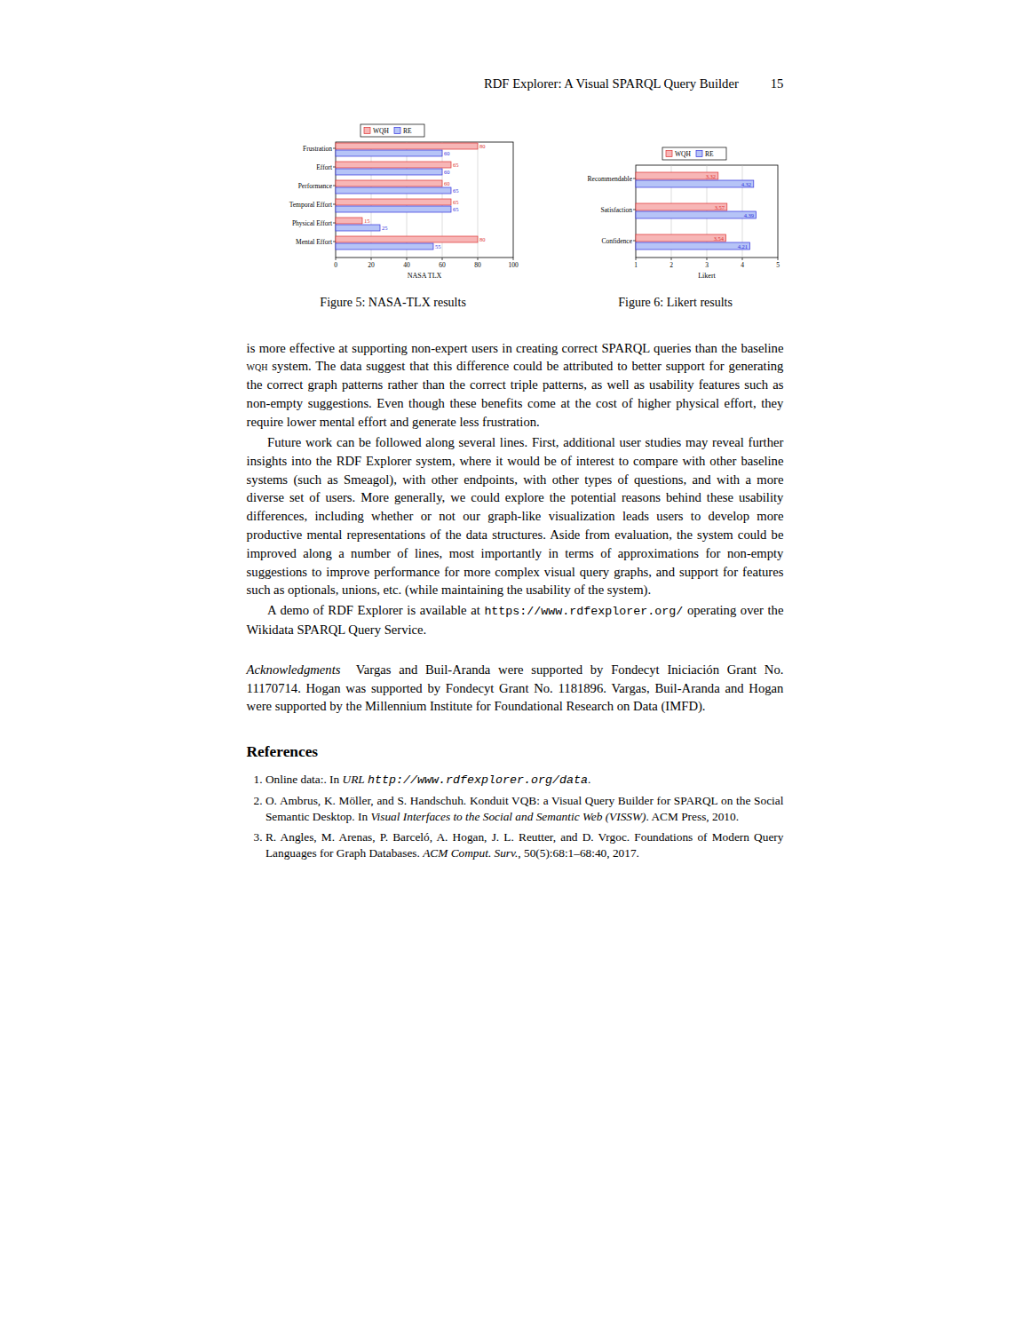RDF Explorer: A Visual SPARQL Query Builder 15
WQH RE 0 20 40 60 80 100 NASA TLX Frustration Effort Performance Temporal Effort Physical Effort Mental Effort 80 60 65 60 60 65 65 65 15 25 80 55
Figure 5: NASA-TLX results
WQH RE 1 2 3 4 5 Likert Recommendable Satisfaction Confidence 3.32 4.32 3.57 4.39 3.54 4.21
Figure 6: Likert results
is more effective at supporting non-expert users in creating correct SPARQL queries than the baseline wqh system. The data suggest that this difference could be attributed to better support for generating the correct graph patterns rather than the correct triple patterns, as well as usability features such as non-empty suggestions. Even though these benefits come at the cost of higher physical effort, they require lower mental effort and generate less frustration.
Future work can be followed along several lines. First, additional user studies may reveal further insights into the RDF Explorer system, where it would be of interest to compare with other baseline systems (such as Smeagol), with other endpoints, with other types of questions, and with a more diverse set of users. More generally, we could explore the potential reasons behind these usability differences, including whether or not our graph-like visualization leads users to develop more productive mental representations of the data structures. Aside from evaluation, the system could be improved along a number of lines, most importantly in terms of approximations for non-empty suggestions to improve performance for more complex visual query graphs, and support for features such as optionals, unions, etc. (while maintaining the usability of the system).
A demo of RDF Explorer is available at https://www.rdfexplorer.org/ operating over the Wikidata SPARQL Query Service.
Acknowledgments Vargas and Buil-Aranda were supported by Fondecyt Iniciación Grant No. 11170714. Hogan was supported by Fondecyt Grant No. 1181896. Vargas, Buil-Aranda and Hogan were supported by the Millennium Institute for Foundational Research on Data (IMFD).
References
Online data:. In URL http://www.rdfexplorer.org/data.
O. Ambrus, K. Möller, and S. Handschuh. Konduit VQB: a Visual Query Builder for SPARQL on the Social Semantic Desktop. In Visual Interfaces to the Social and Semantic Web (VISSW). ACM Press, 2010.
R. Angles, M. Arenas, P. Barceló, A. Hogan, J. L. Reutter, and D. Vrgoc. Foundations of Modern Query Languages for Graph Databases. ACM Comput. Surv., 50(5):68:1–68:40, 2017.